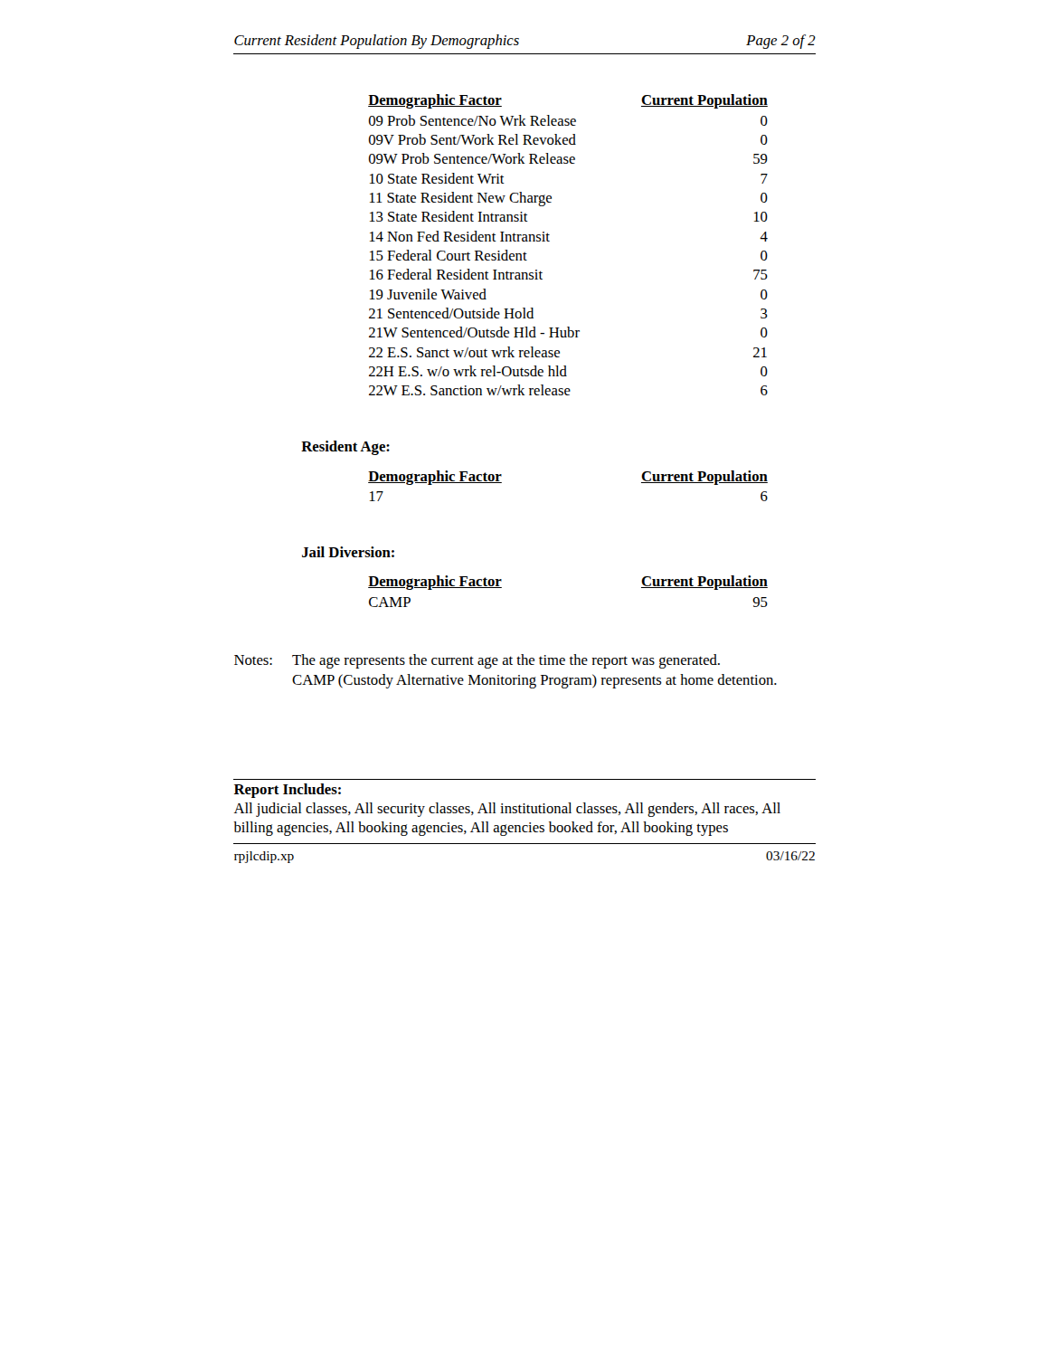Current Resident Population By Demographics
Page 2 of 2
| Demographic Factor | Current Population |
| --- | --- |
| 09 Prob Sentence/No Wrk Release | 0 |
| 09V Prob Sent/Work Rel Revoked | 0 |
| 09W Prob Sentence/Work Release | 59 |
| 10 State Resident Writ | 7 |
| 11 State Resident New Charge | 0 |
| 13 State Resident Intransit | 10 |
| 14 Non Fed Resident Intransit | 4 |
| 15 Federal Court Resident | 0 |
| 16 Federal Resident Intransit | 75 |
| 19 Juvenile Waived | 0 |
| 21 Sentenced/Outside Hold | 3 |
| 21W Sentenced/Outsde Hld - Hubr | 0 |
| 22 E.S. Sanct w/out wrk release | 21 |
| 22H E.S. w/o wrk rel-Outsde hld | 0 |
| 22W E.S. Sanction w/wrk release | 6 |
Resident Age:
| Demographic Factor | Current Population |
| --- | --- |
| 17 | 6 |
Jail Diversion:
| Demographic Factor | Current Population |
| --- | --- |
| CAMP | 95 |
Notes:
The age represents the current age at the time the report was generated.
CAMP (Custody Alternative Monitoring Program) represents at home detention.
Report Includes:
All judicial classes, All security classes, All institutional classes, All genders, All races, All billing agencies, All booking agencies, All agencies booked for, All booking types
rpjlcdip.xp
03/16/22